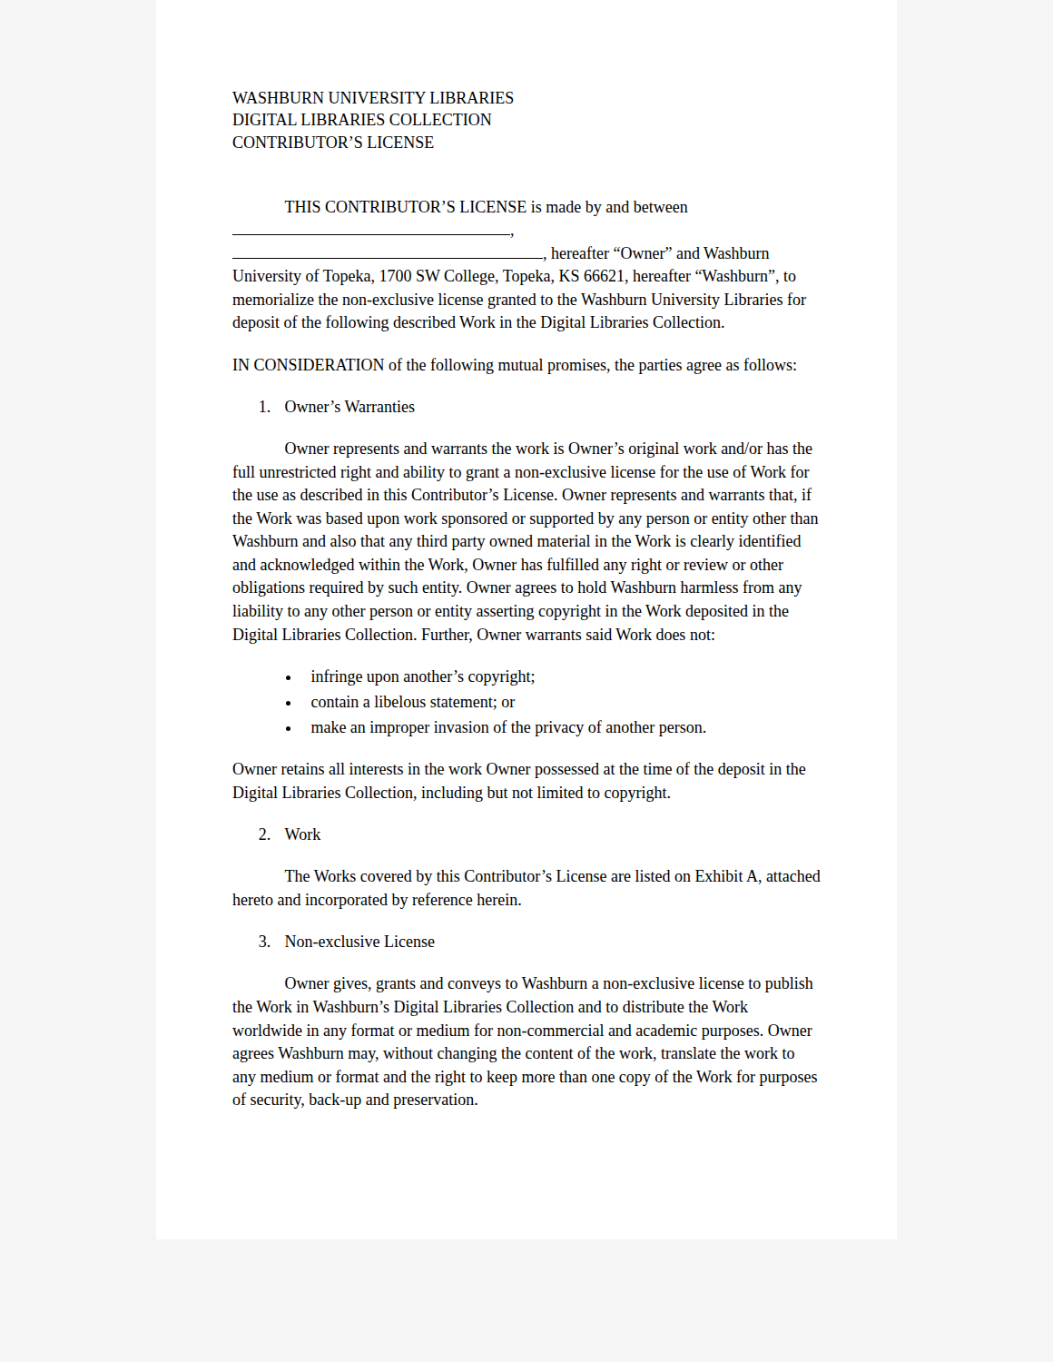WASHBURN UNIVERSITY LIBRARIES
DIGITAL LIBRARIES COLLECTION
CONTRIBUTOR’S LICENSE
THIS CONTRIBUTOR’S LICENSE is made by and between , , hereafter “Owner” and Washburn University of Topeka, 1700 SW College, Topeka, KS 66621, hereafter “Washburn”, to memorialize the non-exclusive license granted to the Washburn University Libraries for deposit of the following described Work in the Digital Libraries Collection.
IN CONSIDERATION of the following mutual promises, the parties agree as follows:
Owner’s Warranties
Owner represents and warrants the work is Owner’s original work and/or has the full unrestricted right and ability to grant a non-exclusive license for the use of Work for the use as described in this Contributor’s License. Owner represents and warrants that, if the Work was based upon work sponsored or supported by any person or entity other than Washburn and also that any third party owned material in the Work is clearly identified and acknowledged within the Work, Owner has fulfilled any right or review or other obligations required by such entity. Owner agrees to hold Washburn harmless from any liability to any other person or entity asserting copyright in the Work deposited in the Digital Libraries Collection. Further, Owner warrants said Work does not:
infringe upon another’s copyright;
contain a libelous statement; or
make an improper invasion of the privacy of another person.
Owner retains all interests in the work Owner possessed at the time of the deposit in the Digital Libraries Collection, including but not limited to copyright.
Work
The Works covered by this Contributor’s License are listed on Exhibit A, attached hereto and incorporated by reference herein.
Non-exclusive License
Owner gives, grants and conveys to Washburn a non-exclusive license to publish the Work in Washburn’s Digital Libraries Collection and to distribute the Work worldwide in any format or medium for non-commercial and academic purposes. Owner agrees Washburn may, without changing the content of the work, translate the work to any medium or format and the right to keep more than one copy of the Work for purposes of security, back-up and preservation.